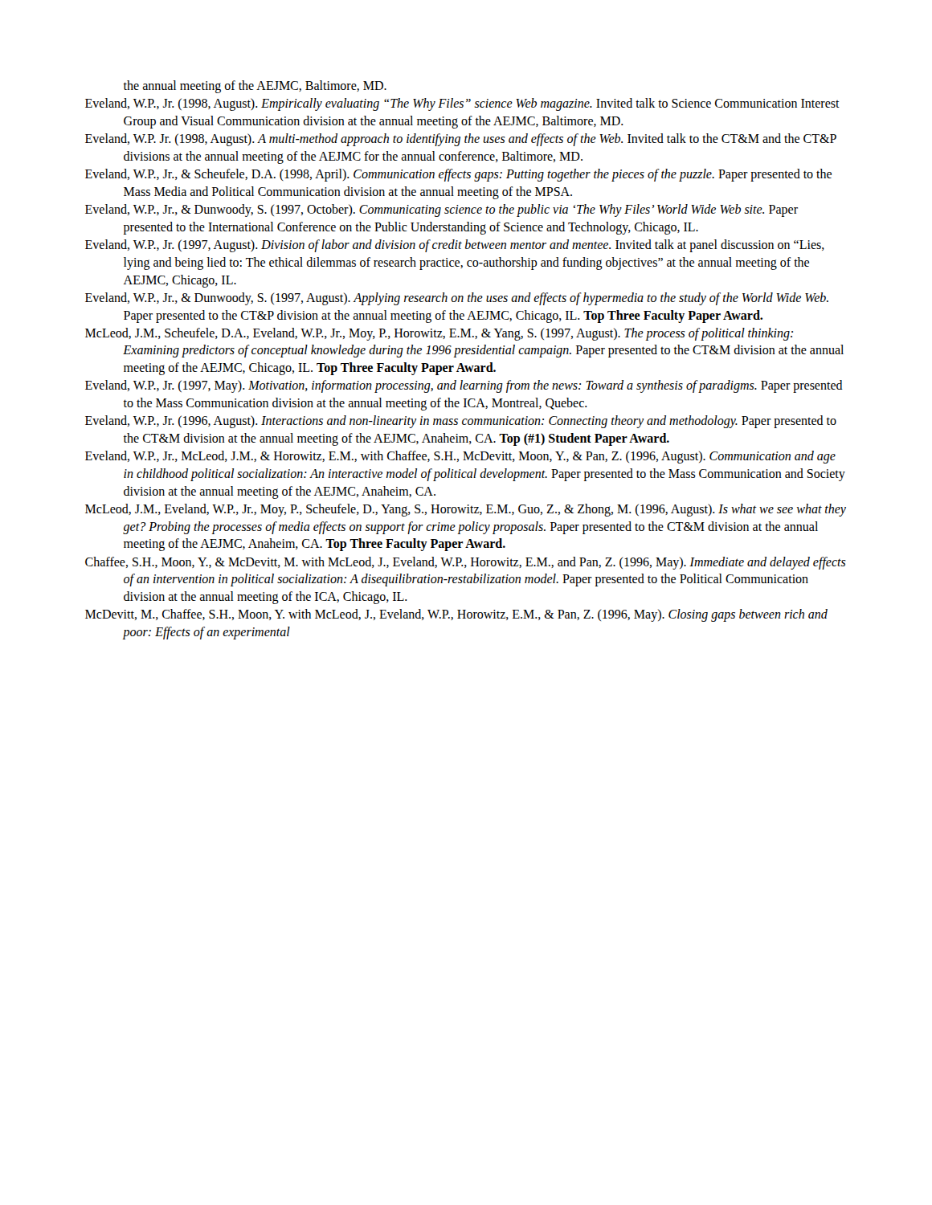the annual meeting of the AEJMC, Baltimore, MD.
Eveland, W.P., Jr. (1998, August). Empirically evaluating “The Why Files” science Web magazine. Invited talk to Science Communication Interest Group and Visual Communication division at the annual meeting of the AEJMC, Baltimore, MD.
Eveland, W.P. Jr. (1998, August). A multi-method approach to identifying the uses and effects of the Web. Invited talk to the CT&M and the CT&P divisions at the annual meeting of the AEJMC for the annual conference, Baltimore, MD.
Eveland, W.P., Jr., & Scheufele, D.A. (1998, April). Communication effects gaps: Putting together the pieces of the puzzle. Paper presented to the Mass Media and Political Communication division at the annual meeting of the MPSA.
Eveland, W.P., Jr., & Dunwoody, S. (1997, October). Communicating science to the public via ‘The Why Files’ World Wide Web site. Paper presented to the International Conference on the Public Understanding of Science and Technology, Chicago, IL.
Eveland, W.P., Jr. (1997, August). Division of labor and division of credit between mentor and mentee. Invited talk at panel discussion on “Lies, lying and being lied to: The ethical dilemmas of research practice, co-authorship and funding objectives” at the annual meeting of the AEJMC, Chicago, IL.
Eveland, W.P., Jr., & Dunwoody, S. (1997, August). Applying research on the uses and effects of hypermedia to the study of the World Wide Web. Paper presented to the CT&P division at the annual meeting of the AEJMC, Chicago, IL. Top Three Faculty Paper Award.
McLeod, J.M., Scheufele, D.A., Eveland, W.P., Jr., Moy, P., Horowitz, E.M., & Yang, S. (1997, August). The process of political thinking: Examining predictors of conceptual knowledge during the 1996 presidential campaign. Paper presented to the CT&M division at the annual meeting of the AEJMC, Chicago, IL. Top Three Faculty Paper Award.
Eveland, W.P., Jr. (1997, May). Motivation, information processing, and learning from the news: Toward a synthesis of paradigms. Paper presented to the Mass Communication division at the annual meeting of the ICA, Montreal, Quebec.
Eveland, W.P., Jr. (1996, August). Interactions and non-linearity in mass communication: Connecting theory and methodology. Paper presented to the CT&M division at the annual meeting of the AEJMC, Anaheim, CA. Top (#1) Student Paper Award.
Eveland, W.P., Jr., McLeod, J.M., & Horowitz, E.M., with Chaffee, S.H., McDevitt, Moon, Y., & Pan, Z. (1996, August). Communication and age in childhood political socialization: An interactive model of political development. Paper presented to the Mass Communication and Society division at the annual meeting of the AEJMC, Anaheim, CA.
McLeod, J.M., Eveland, W.P., Jr., Moy, P., Scheufele, D., Yang, S., Horowitz, E.M., Guo, Z., & Zhong, M. (1996, August). Is what we see what they get? Probing the processes of media effects on support for crime policy proposals. Paper presented to the CT&M division at the annual meeting of the AEJMC, Anaheim, CA. Top Three Faculty Paper Award.
Chaffee, S.H., Moon, Y., & McDevitt, M. with McLeod, J., Eveland, W.P., Horowitz, E.M., and Pan, Z. (1996, May). Immediate and delayed effects of an intervention in political socialization: A disequilibration-restabilization model. Paper presented to the Political Communication division at the annual meeting of the ICA, Chicago, IL.
McDevitt, M., Chaffee, S.H., Moon, Y. with McLeod, J., Eveland, W.P., Horowitz, E.M., & Pan, Z. (1996, May). Closing gaps between rich and poor: Effects of an experimental